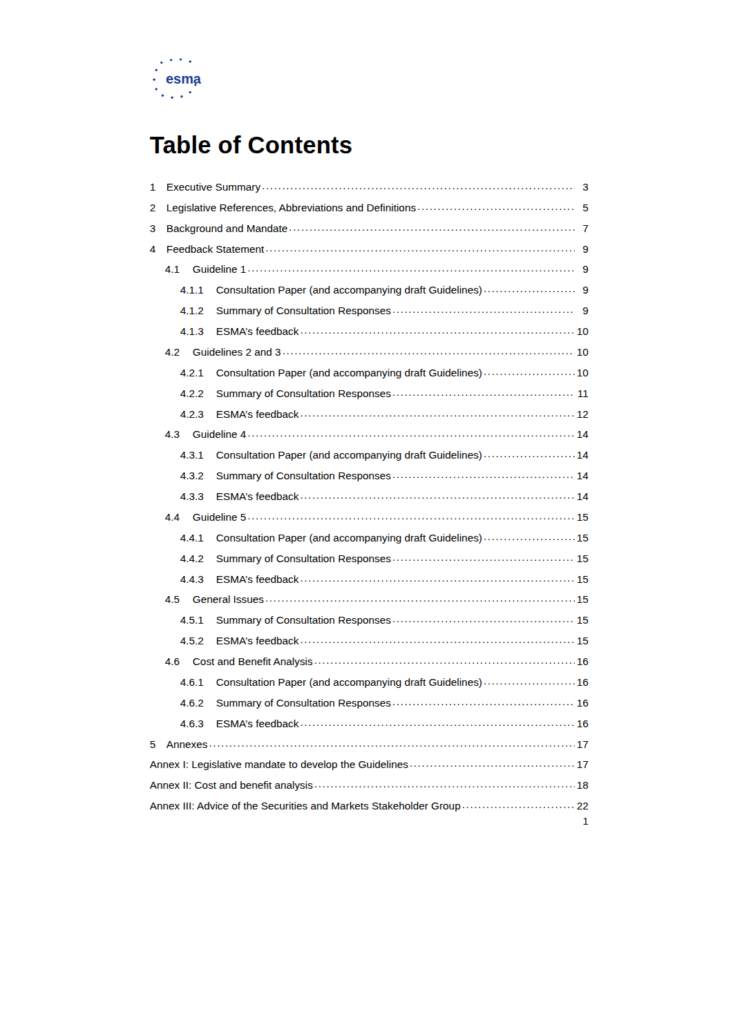esma
Table of Contents
1 Executive Summary 3
2 Legislative References, Abbreviations and Definitions 5
3 Background and Mandate 7
4 Feedback Statement 9
4.1 Guideline 1 9
4.1.1 Consultation Paper (and accompanying draft Guidelines) 9
4.1.2 Summary of Consultation Responses 9
4.1.3 ESMA’s feedback 10
4.2 Guidelines 2 and 3 10
4.2.1 Consultation Paper (and accompanying draft Guidelines) 10
4.2.2 Summary of Consultation Responses 11
4.2.3 ESMA’s feedback 12
4.3 Guideline 4 14
4.3.1 Consultation Paper (and accompanying draft Guidelines) 14
4.3.2 Summary of Consultation Responses 14
4.3.3 ESMA’s feedback 14
4.4 Guideline 5 15
4.4.1 Consultation Paper (and accompanying draft Guidelines) 15
4.4.2 Summary of Consultation Responses 15
4.4.3 ESMA’s feedback 15
4.5 General Issues 15
4.5.1 Summary of Consultation Responses 15
4.5.2 ESMA’s feedback 15
4.6 Cost and Benefit Analysis 16
4.6.1 Consultation Paper (and accompanying draft Guidelines) 16
4.6.2 Summary of Consultation Responses 16
4.6.3 ESMA’s feedback 16
5 Annexes 17
Annex I: Legislative mandate to develop the Guidelines 17
Annex II: Cost and benefit analysis 18
Annex III: Advice of the Securities and Markets Stakeholder Group 22
1